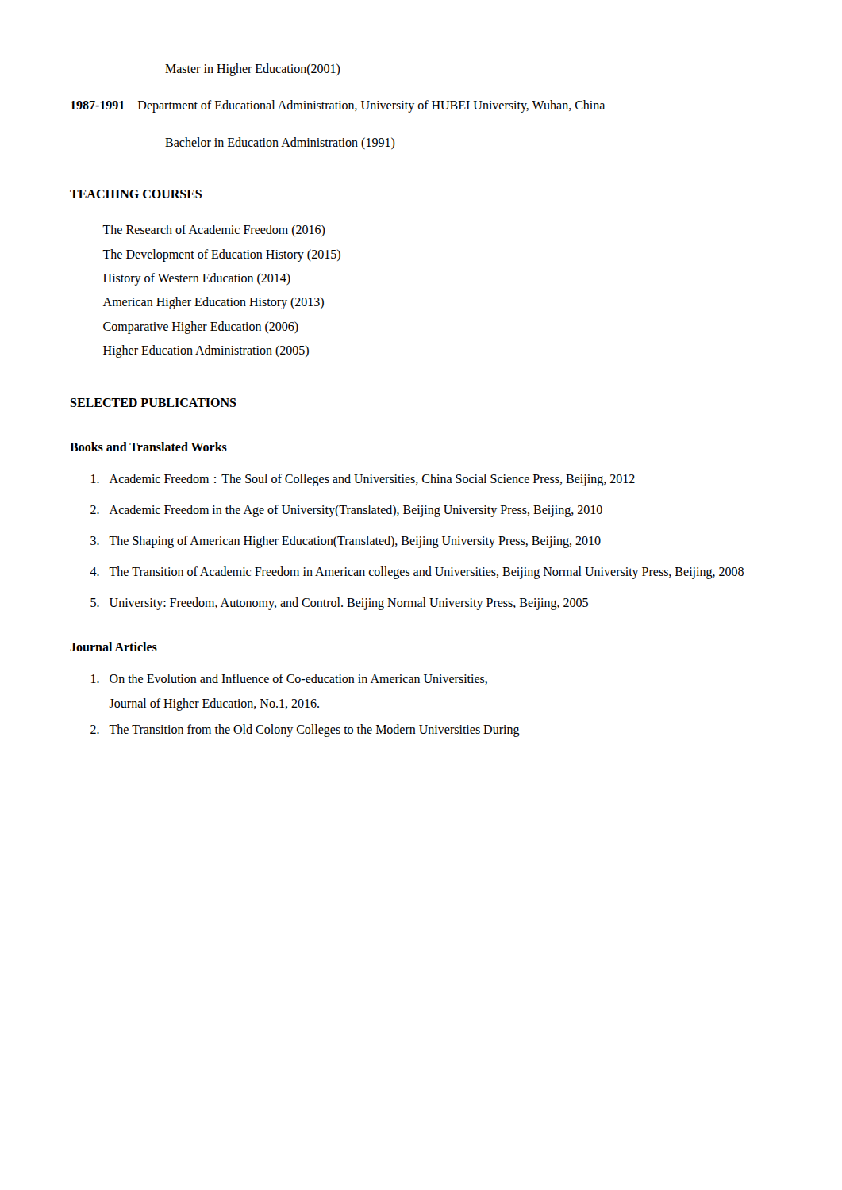Master in Higher Education(2001)
1987-1991 Department of Educational Administration, University of HUBEI University, Wuhan, China
Bachelor in Education Administration (1991)
Teaching Courses
The Research of Academic Freedom (2016)
The Development of Education History (2015)
History of Western Education (2014)
American Higher Education History (2013)
Comparative Higher Education (2006)
Higher Education Administration (2005)
Selected Publications
Books and Translated Works
Academic Freedom：The Soul of Colleges and Universities, China Social Science Press, Beijing, 2012
Academic Freedom in the Age of University(Translated), Beijing University Press, Beijing, 2010
The Shaping of American Higher Education(Translated), Beijing University Press, Beijing, 2010
The Transition of Academic Freedom in American colleges and Universities, Beijing Normal University Press, Beijing, 2008
University: Freedom, Autonomy, and Control. Beijing Normal University Press, Beijing, 2005
Journal Articles
On the Evolution and Influence of Co-education in American Universities,Journal of Higher Education, No.1, 2016.
The Transition from the Old Colony Colleges to the Modern Universities During